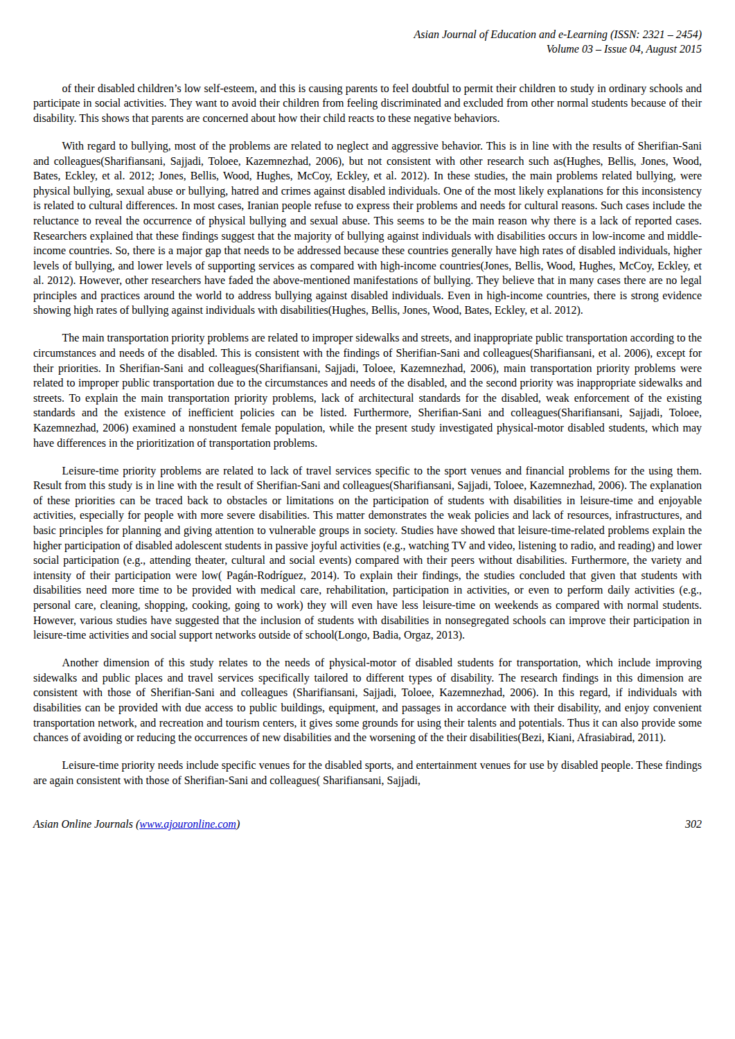Asian Journal of Education and e-Learning (ISSN: 2321 – 2454) Volume 03 – Issue 04, August 2015
of their disabled children’s low self-esteem, and this is causing parents to feel doubtful to permit their children to study in ordinary schools and participate in social activities. They want to avoid their children from feeling discriminated and excluded from other normal students because of their disability. This shows that parents are concerned about how their child reacts to these negative behaviors.
With regard to bullying, most of the problems are related to neglect and aggressive behavior. This is in line with the results of Sherifian-Sani and colleagues(Sharifiansani, Sajjadi, Toloee, Kazemnezhad, 2006), but not consistent with other research such as(Hughes, Bellis, Jones, Wood, Bates, Eckley, et al. 2012; Jones, Bellis, Wood, Hughes, McCoy, Eckley, et al. 2012). In these studies, the main problems related bullying, were physical bullying, sexual abuse or bullying, hatred and crimes against disabled individuals. One of the most likely explanations for this inconsistency is related to cultural differences. In most cases, Iranian people refuse to express their problems and needs for cultural reasons. Such cases include the reluctance to reveal the occurrence of physical bullying and sexual abuse. This seems to be the main reason why there is a lack of reported cases. Researchers explained that these findings suggest that the majority of bullying against individuals with disabilities occurs in low-income and middle-income countries. So, there is a major gap that needs to be addressed because these countries generally have high rates of disabled individuals, higher levels of bullying, and lower levels of supporting services as compared with high-income countries(Jones, Bellis, Wood, Hughes, McCoy, Eckley, et al. 2012). However, other researchers have faded the above-mentioned manifestations of bullying. They believe that in many cases there are no legal principles and practices around the world to address bullying against disabled individuals. Even in high-income countries, there is strong evidence showing high rates of bullying against individuals with disabilities(Hughes, Bellis, Jones, Wood, Bates, Eckley, et al. 2012).
The main transportation priority problems are related to improper sidewalks and streets, and inappropriate public transportation according to the circumstances and needs of the disabled. This is consistent with the findings of Sherifian-Sani and colleagues(Sharifiansani, et al. 2006), except for their priorities. In Sherifian-Sani and colleagues(Sharifiansani, Sajjadi, Toloee, Kazemnezhad, 2006), main transportation priority problems were related to improper public transportation due to the circumstances and needs of the disabled, and the second priority was inappropriate sidewalks and streets. To explain the main transportation priority problems, lack of architectural standards for the disabled, weak enforcement of the existing standards and the existence of inefficient policies can be listed. Furthermore, Sheriﬁan-Sani and colleagues(Sharifiansani, Sajjadi, Toloee, Kazemnezhad, 2006) examined a nonstudent female population, while the present study investigated physical-motor disabled students, which may have differences in the prioritization of transportation problems.
Leisure-time priority problems are related to lack of travel services specific to the sport venues and financial problems for the using them. Result from this study is in line with the result of Sherifian-Sani and colleagues(Sharifiansani, Sajjadi, Toloee, Kazemnezhad, 2006). The explanation of these priorities can be traced back to obstacles or limitations on the participation of students with disabilities in leisure-time and enjoyable activities, especially for people with more severe disabilities. This matter demonstrates the weak policies and lack of resources, infrastructures, and basic principles for planning and giving attention to vulnerable groups in society. Studies have showed that leisure-time-related problems explain the higher participation of disabled adolescent students in passive joyful activities (e.g., watching TV and video, listening to radio, and reading) and lower social participation (e.g., attending theater, cultural and social events) compared with their peers without disabilities. Furthermore, the variety and intensity of their participation were low( Pagán-Rodríguez, 2014). To explain their findings, the studies concluded that given that students with disabilities need more time to be provided with medical care, rehabilitation, participation in activities, or even to perform daily activities (e.g., personal care, cleaning, shopping, cooking, going to work) they will even have less leisure-time on weekends as compared with normal students. However, various studies have suggested that the inclusion of students with disabilities in nonsegregated schools can improve their participation in leisure-time activities and social support networks outside of school(Longo, Badia, Orgaz, 2013).
Another dimension of this study relates to the needs of physical-motor of disabled students for transportation, which include improving sidewalks and public places and travel services specifically tailored to different types of disability. The research findings in this dimension are consistent with those of Sherifian-Sani and colleagues (Sharifiansani, Sajjadi, Toloee, Kazemnezhad, 2006). In this regard, if individuals with disabilities can be provided with due access to public buildings, equipment, and passages in accordance with their disability, and enjoy convenient transportation network, and recreation and tourism centers, it gives some grounds for using their talents and potentials. Thus it can also provide some chances of avoiding or reducing the occurrences of new disabilities and the worsening of the their disabilities(Bezi, Kiani, Afrasiabirad, 2011).
Leisure-time priority needs include specific venues for the disabled sports, and entertainment venues for use by disabled people. These findings are again consistent with those of Sherifian-Sani and colleagues( Sharifiansani, Sajjadi,
Asian Online Journals (www.ajouronline.com) 302